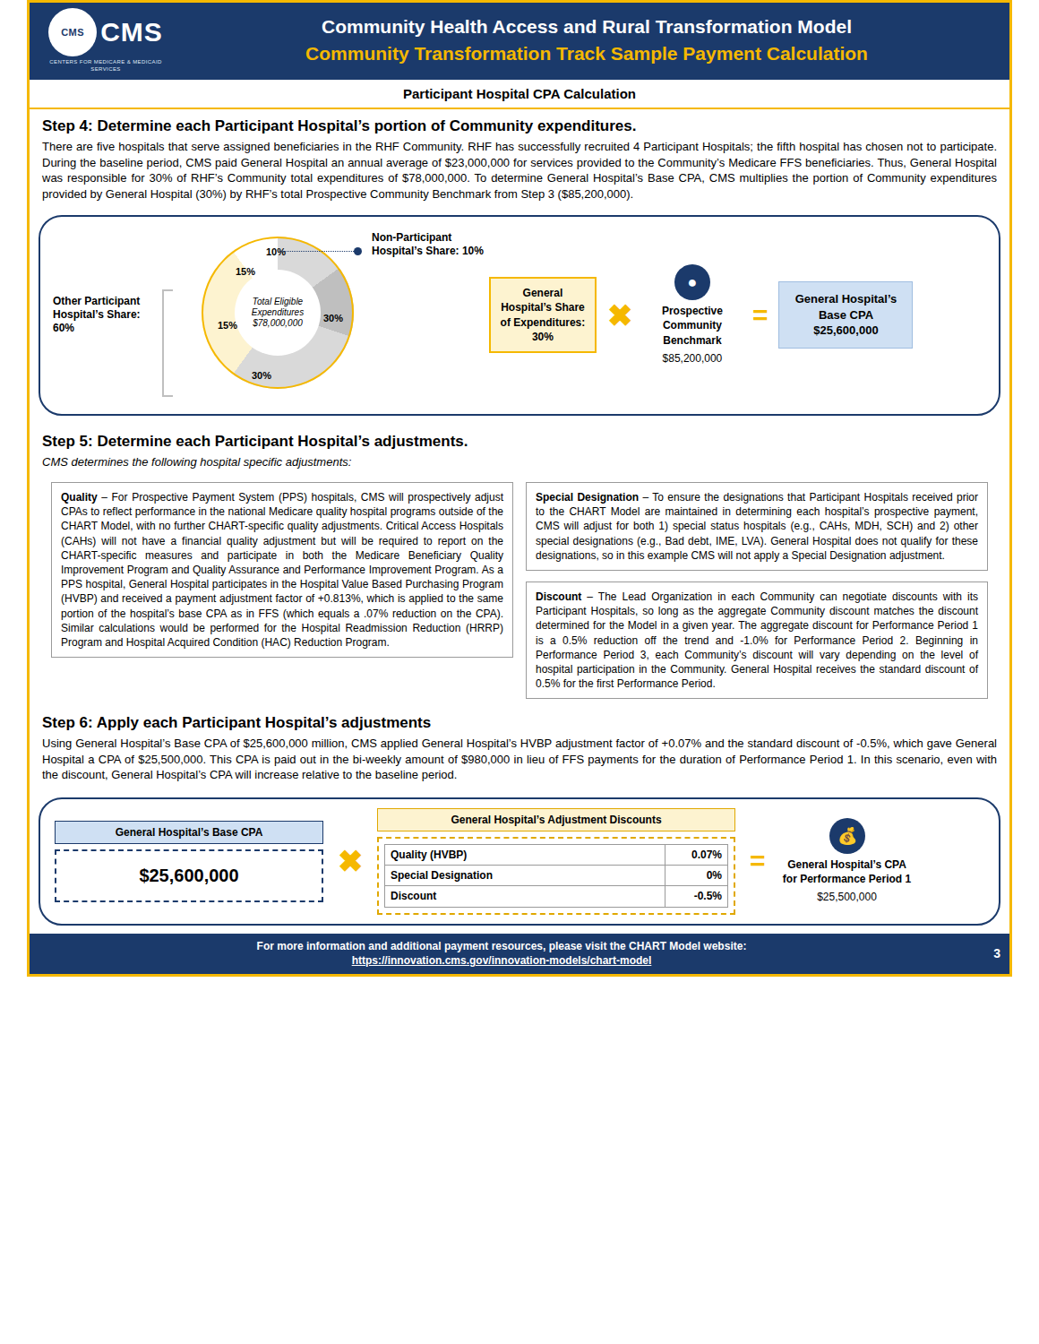CMS CMS CENTERS FOR MEDICARE & MEDICAID SERVICES
Community Health Access and Rural Transformation Model
Community Transformation Track Sample Payment Calculation
Participant Hospital CPA Calculation
Step 4: Determine each Participant Hospital’s portion of Community expenditures.
There are five hospitals that serve assigned beneficiaries in the RHF Community. RHF has successfully recruited 4 Participant Hospitals; the fifth hospital has chosen not to participate. During the baseline period, CMS paid General Hospital an annual average of $23,000,000 for services provided to the Community’s Medicare FFS beneficiaries. Thus, General Hospital was responsible for 30% of RHF’s Community total expenditures of $78,000,000. To determine General Hospital’s Base CPA, CMS multiplies the portion of Community expenditures provided by General Hospital (30%) by RHF’s total Prospective Community Benchmark from Step 3 ($85,200,000).
Other Participant Hospital’s Share: 60%
Total Eligible
Expenditures
$78,000,000
10% 15% 15% 30% 30%
Non-Participant
Hospital’s Share: 10%
General Hospital’s Share of Expenditures: 30%
✖
●
Prospective Community Benchmark
$85,200,000
=
General Hospital’s Base CPA
$25,600,000
Step 5: Determine each Participant Hospital’s adjustments.
CMS determines the following hospital specific adjustments:
Quality – For Prospective Payment System (PPS) hospitals, CMS will prospectively adjust CPAs to reflect performance in the national Medicare quality hospital programs outside of the CHART Model, with no further CHART-specific quality adjustments. Critical Access Hospitals (CAHs) will not have a financial quality adjustment but will be required to report on the CHART-specific measures and participate in both the Medicare Beneficiary Quality Improvement Program and Quality Assurance and Performance Improvement Program. As a PPS hospital, General Hospital participates in the Hospital Value Based Purchasing Program (HVBP) and received a payment adjustment factor of +0.813%, which is applied to the same portion of the hospital’s base CPA as in FFS (which equals a .07% reduction on the CPA). Similar calculations would be performed for the Hospital Readmission Reduction (HRRP) Program and Hospital Acquired Condition (HAC) Reduction Program.
Special Designation – To ensure the designations that Participant Hospitals received prior to the CHART Model are maintained in determining each hospital’s prospective payment, CMS will adjust for both 1) special status hospitals (e.g., CAHs, MDH, SCH) and 2) other special designations (e.g., Bad debt, IME, LVA). General Hospital does not qualify for these designations, so in this example CMS will not apply a Special Designation adjustment.
Discount – The Lead Organization in each Community can negotiate discounts with its Participant Hospitals, so long as the aggregate Community discount matches the discount determined for the Model in a given year. The aggregate discount for Performance Period 1 is a 0.5% reduction off the trend and -1.0% for Performance Period 2. Beginning in Performance Period 3, each Community’s discount will vary depending on the level of hospital participation in the Community. General Hospital receives the standard discount of 0.5% for the first Performance Period.
Step 6: Apply each Participant Hospital’s adjustments
Using General Hospital’s Base CPA of $25,600,000 million, CMS applied General Hospital’s HVBP adjustment factor of +0.07% and the standard discount of -0.5%, which gave General Hospital a CPA of $25,500,000. This CPA is paid out in the bi-weekly amount of $980,000 in lieu of FFS payments for the duration of Performance Period 1. In this scenario, even with the discount, General Hospital’s CPA will increase relative to the baseline period.
General Hospital’s Base CPA
$25,600,000
✖
General Hospital’s Adjustment Discounts
| Quality (HVBP) | 0.07% |
| Special Designation | 0% |
| Discount | -0.5% |
=
💰
General Hospital’s CPA for Performance Period 1
$25,500,000
For more information and additional payment resources, please visit the CHART Model website:
https://innovation.cms.gov/innovation-models/chart-model
3